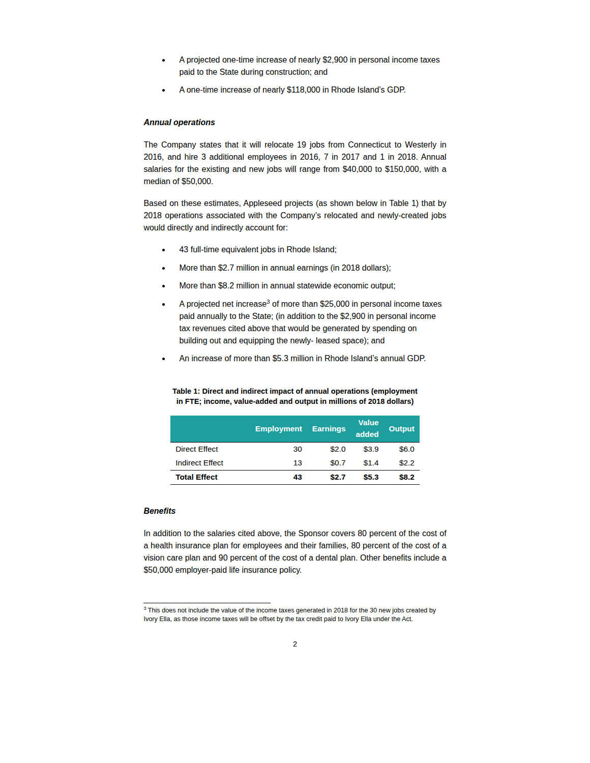A projected one-time increase of nearly $2,900 in personal income taxes paid to the State during construction; and
A one-time increase of nearly $118,000 in Rhode Island’s GDP.
Annual operations
The Company states that it will relocate 19 jobs from Connecticut to Westerly in 2016, and hire 3 additional employees in 2016, 7 in 2017 and 1 in 2018. Annual salaries for the existing and new jobs will range from $40,000 to $150,000, with a median of $50,000.
Based on these estimates, Appleseed projects (as shown below in Table 1) that by 2018 operations associated with the Company’s relocated and newly-created jobs would directly and indirectly account for:
43 full-time equivalent jobs in Rhode Island;
More than $2.7 million in annual earnings (in 2018 dollars);
More than $8.2 million in annual statewide economic output;
A projected net increase3 of more than $25,000 in personal income taxes paid annually to the State; (in addition to the $2,900 in personal income tax revenues cited above that would be generated by spending on building out and equipping the newly- leased space); and
An increase of more than $5.3 million in Rhode Island’s annual GDP.
Table 1: Direct and indirect impact of annual operations (employment in FTE; income, value-added and output in millions of 2018 dollars)
| | Employment | Earnings | Value added | Output |
| --- | --- | --- | --- | --- |
| Direct Effect | 30 | $2.0 | $3.9 | $6.0 |
| Indirect Effect | 13 | $0.7 | $1.4 | $2.2 |
| Total Effect | 43 | $2.7 | $5.3 | $8.2 |
Benefits
In addition to the salaries cited above, the Sponsor covers 80 percent of the cost of a health insurance plan for employees and their families, 80 percent of the cost of a vision care plan and 90 percent of the cost of a dental plan. Other benefits include a $50,000 employer-paid life insurance policy.
3 This does not include the value of the income taxes generated in 2018 for the 30 new jobs created by Ivory Ella, as those income taxes will be offset by the tax credit paid to Ivory Ella under the Act.
2